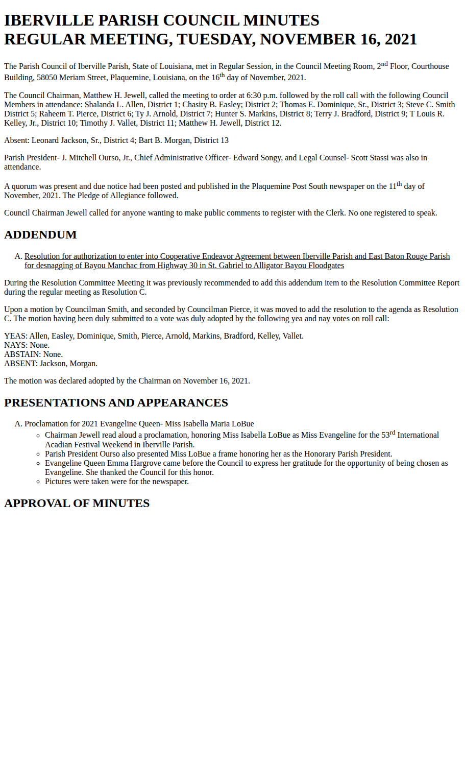IBERVILLE PARISH COUNCIL MINUTES
REGULAR MEETING, TUESDAY, NOVEMBER 16, 2021
The Parish Council of Iberville Parish, State of Louisiana, met in Regular Session, in the Council Meeting Room, 2nd Floor, Courthouse Building, 58050 Meriam Street, Plaquemine, Louisiana, on the 16th day of November, 2021.
The Council Chairman, Matthew H. Jewell, called the meeting to order at 6:30 p.m. followed by the roll call with the following Council Members in attendance: Shalanda L. Allen, District 1; Chasity B. Easley; District 2; Thomas E. Dominique, Sr., District 3; Steve C. Smith District 5; Raheem T. Pierce, District 6; Ty J. Arnold, District 7; Hunter S. Markins, District 8; Terry J. Bradford, District 9; T Louis R. Kelley, Jr., District 10; Timothy J. Vallet, District 11; Matthew H. Jewell, District 12.
Absent: Leonard Jackson, Sr., District 4; Bart B. Morgan, District 13
Parish President- J. Mitchell Ourso, Jr., Chief Administrative Officer- Edward Songy, and Legal Counsel- Scott Stassi was also in attendance.
A quorum was present and due notice had been posted and published in the Plaquemine Post South newspaper on the 11th day of November, 2021. The Pledge of Allegiance followed.
Council Chairman Jewell called for anyone wanting to make public comments to register with the Clerk. No one registered to speak.
ADDENDUM
Resolution for authorization to enter into Cooperative Endeavor Agreement between Iberville Parish and East Baton Rouge Parish for desnagging of Bayou Manchac from Highway 30 in St. Gabriel to Alligator Bayou Floodgates
During the Resolution Committee Meeting it was previously recommended to add this addendum item to the Resolution Committee Report during the regular meeting as Resolution C.
Upon a motion by Councilman Smith, and seconded by Councilman Pierce, it was moved to add the resolution to the agenda as Resolution C. The motion having been duly submitted to a vote was duly adopted by the following yea and nay votes on roll call:
YEAS: Allen, Easley, Dominique, Smith, Pierce, Arnold, Markins, Bradford, Kelley, Vallet.
NAYS: None.
ABSTAIN: None.
ABSENT: Jackson, Morgan.
The motion was declared adopted by the Chairman on November 16, 2021.
PRESENTATIONS AND APPEARANCES
Proclamation for 2021 Evangeline Queen- Miss Isabella Maria LoBue
Chairman Jewell read aloud a proclamation, honoring Miss Isabella LoBue as Miss Evangeline for the 53rd International Acadian Festival Weekend in Iberville Parish.
Parish President Ourso also presented Miss LoBue a frame honoring her as the Honorary Parish President.
Evangeline Queen Emma Hargrove came before the Council to express her gratitude for the opportunity of being chosen as Evangeline. She thanked the Council for this honor.
Pictures were taken were for the newspaper.
APPROVAL OF MINUTES